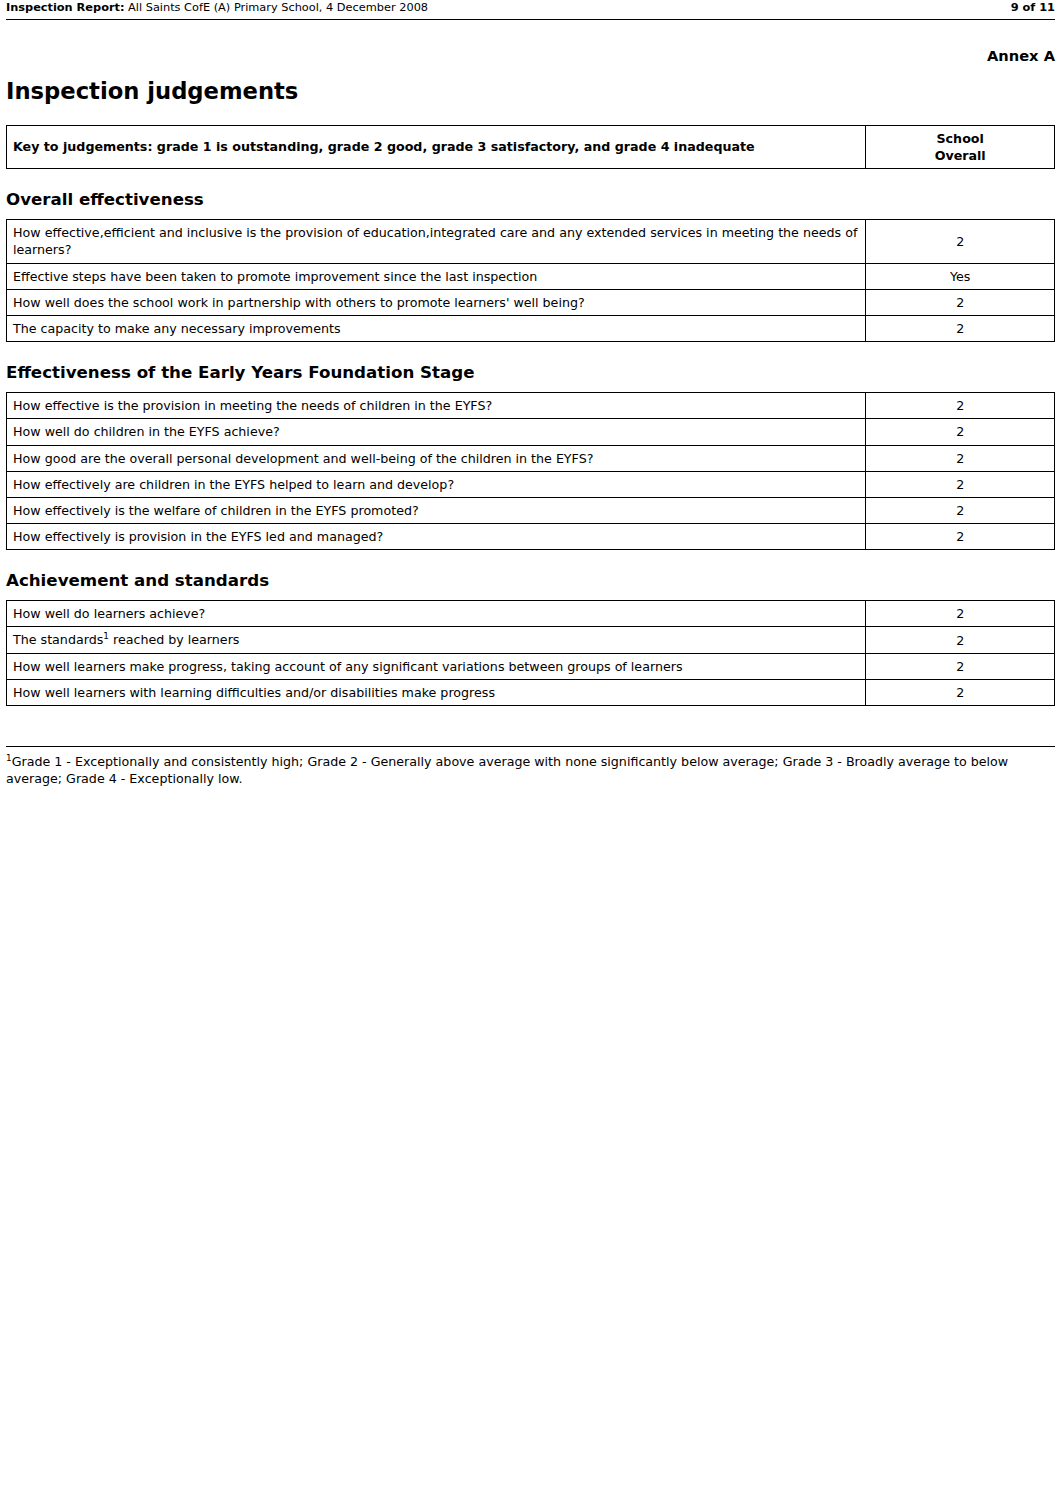Inspection Report: All Saints CofE (A) Primary School, 4 December 2008
9 of 11
Annex A
Inspection judgements
| Key to judgements: grade 1 is outstanding, grade 2 good, grade 3 satisfactory, and grade 4 inadequate | School Overall |
Overall effectiveness
| How effective,efficient and inclusive is the provision of education,integrated care and any extended services in meeting the needs of learners? | 2 |
| Effective steps have been taken to promote improvement since the last inspection | Yes |
| How well does the school work in partnership with others to promote learners' well being? | 2 |
| The capacity to make any necessary improvements | 2 |
Effectiveness of the Early Years Foundation Stage
| How effective is the provision in meeting the needs of children in the EYFS? | 2 |
| How well do children in the EYFS achieve? | 2 |
| How good are the overall personal development and well-being of the children in the EYFS? | 2 |
| How effectively are children in the EYFS helped to learn and develop? | 2 |
| How effectively is the welfare of children in the EYFS promoted? | 2 |
| How effectively is provision in the EYFS led and managed? | 2 |
Achievement and standards
| How well do learners achieve? | 2 |
| The standards 1 reached by learners | 2 |
| How well learners make progress, taking account of any significant variations between groups of learners | 2 |
| How well learners with learning difficulties and/or disabilities make progress | 2 |
1Grade 1 - Exceptionally and consistently high; Grade 2 - Generally above average with none significantly below average; Grade 3 - Broadly average to below average; Grade 4 - Exceptionally low.